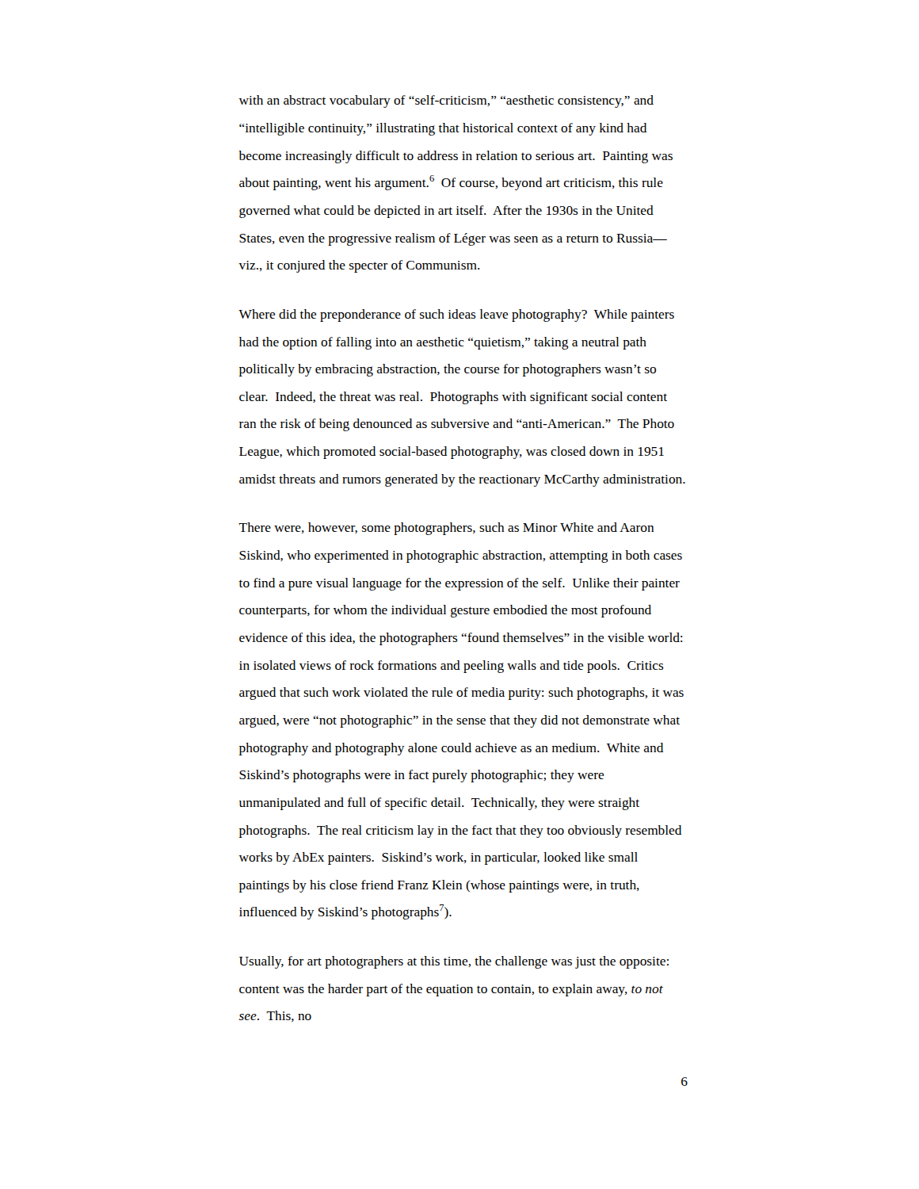with an abstract vocabulary of “self-criticism,” “aesthetic consistency,” and “intelligible continuity,” illustrating that historical context of any kind had become increasingly difficult to address in relation to serious art. Painting was about painting, went his argument.6 Of course, beyond art criticism, this rule governed what could be depicted in art itself. After the 1930s in the United States, even the progressive realism of Léger was seen as a return to Russia—viz., it conjured the specter of Communism.
Where did the preponderance of such ideas leave photography? While painters had the option of falling into an aesthetic “quietism,” taking a neutral path politically by embracing abstraction, the course for photographers wasn’t so clear. Indeed, the threat was real. Photographs with significant social content ran the risk of being denounced as subversive and “anti-American.” The Photo League, which promoted social-based photography, was closed down in 1951 amidst threats and rumors generated by the reactionary McCarthy administration.
There were, however, some photographers, such as Minor White and Aaron Siskind, who experimented in photographic abstraction, attempting in both cases to find a pure visual language for the expression of the self. Unlike their painter counterparts, for whom the individual gesture embodied the most profound evidence of this idea, the photographers “found themselves” in the visible world: in isolated views of rock formations and peeling walls and tide pools. Critics argued that such work violated the rule of media purity: such photographs, it was argued, were “not photographic” in the sense that they did not demonstrate what photography and photography alone could achieve as an medium. White and Siskind’s photographs were in fact purely photographic; they were unmanipulated and full of specific detail. Technically, they were straight photographs. The real criticism lay in the fact that they too obviously resembled works by AbEx painters. Siskind’s work, in particular, looked like small paintings by his close friend Franz Klein (whose paintings were, in truth, influenced by Siskind’s photographs7).
Usually, for art photographers at this time, the challenge was just the opposite: content was the harder part of the equation to contain, to explain away, to not see. This, no
6